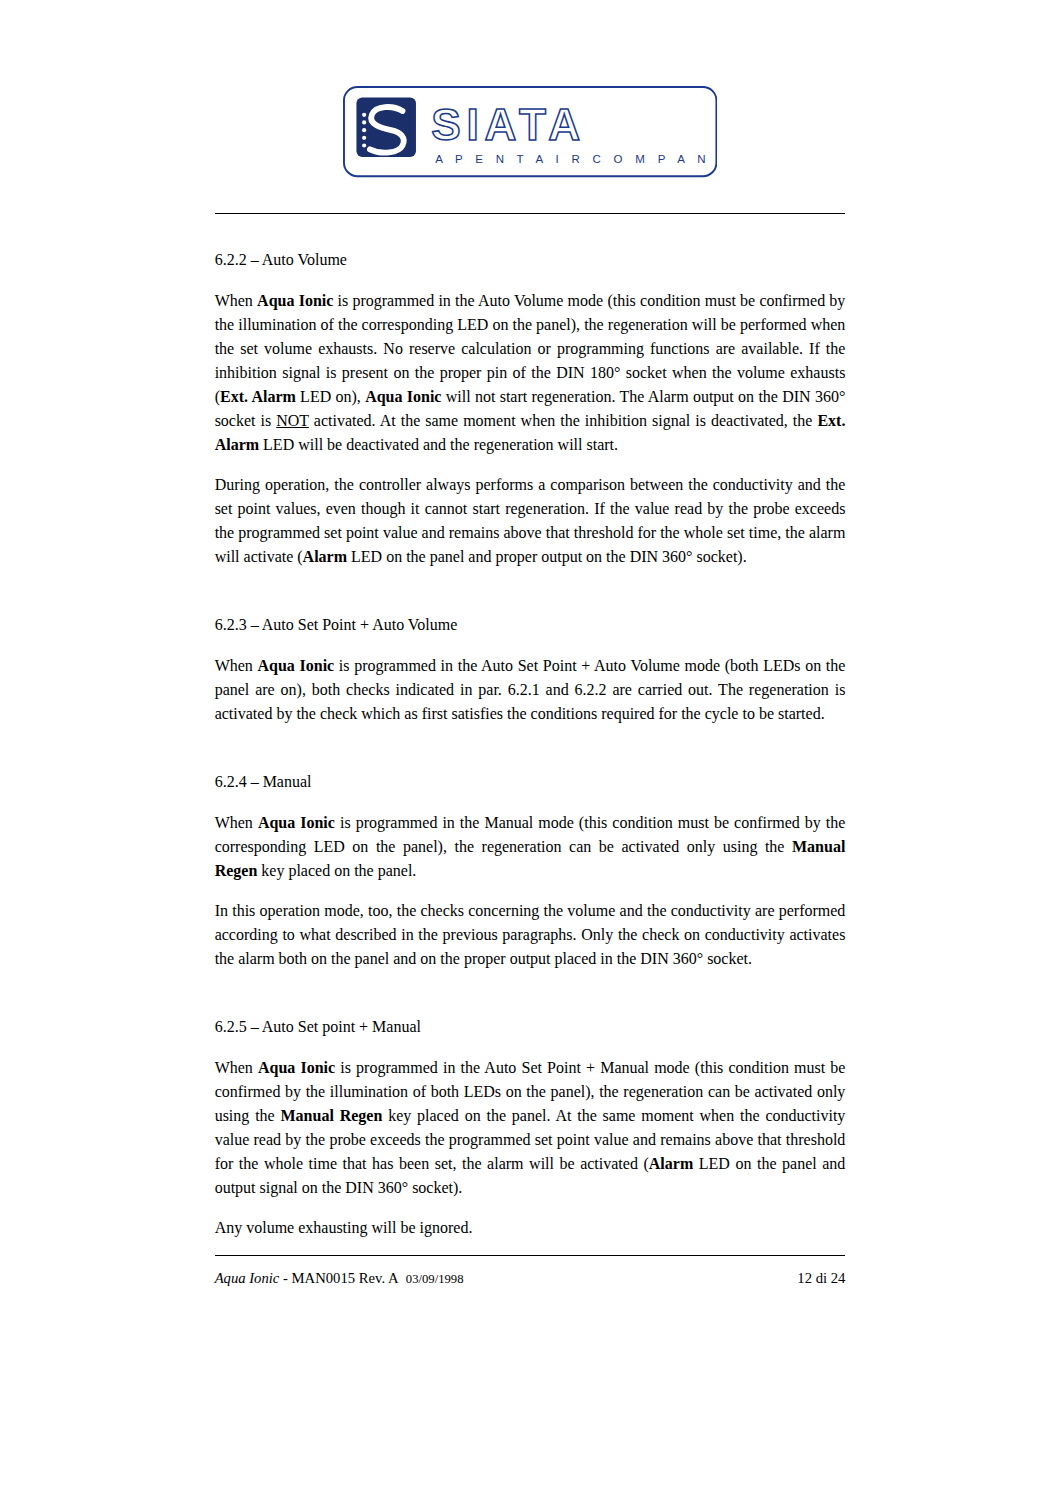SIATA A Pentair Company SIATA A P E N T A I R C O M P A N Y
6.2.2 – Auto Volume
When Aqua Ionic is programmed in the Auto Volume mode (this condition must be confirmed by the illumination of the corresponding LED on the panel), the regeneration will be performed when the set volume exhausts. No reserve calculation or programming functions are available. If the inhibition signal is present on the proper pin of the DIN 180° socket when the volume exhausts (Ext. Alarm LED on), Aqua Ionic will not start regeneration. The Alarm output on the DIN 360° socket is NOT activated. At the same moment when the inhibition signal is deactivated, the Ext. Alarm LED will be deactivated and the regeneration will start.
During operation, the controller always performs a comparison between the conductivity and the set point values, even though it cannot start regeneration. If the value read by the probe exceeds the programmed set point value and remains above that threshold for the whole set time, the alarm will activate (Alarm LED on the panel and proper output on the DIN 360° socket).
6.2.3 – Auto Set Point + Auto Volume
When Aqua Ionic is programmed in the Auto Set Point + Auto Volume mode (both LEDs on the panel are on), both checks indicated in par. 6.2.1 and 6.2.2 are carried out. The regeneration is activated by the check which as first satisfies the conditions required for the cycle to be started.
6.2.4 – Manual
When Aqua Ionic is programmed in the Manual mode (this condition must be confirmed by the corresponding LED on the panel), the regeneration can be activated only using the Manual Regen key placed on the panel.
In this operation mode, too, the checks concerning the volume and the conductivity are performed according to what described in the previous paragraphs. Only the check on conductivity activates the alarm both on the panel and on the proper output placed in the DIN 360° socket.
6.2.5 – Auto Set point + Manual
When Aqua Ionic is programmed in the Auto Set Point + Manual mode (this condition must be confirmed by the illumination of both LEDs on the panel), the regeneration can be activated only using the Manual Regen key placed on the panel. At the same moment when the conductivity value read by the probe exceeds the programmed set point value and remains above that threshold for the whole time that has been set, the alarm will be activated (Alarm LED on the panel and output signal on the DIN 360° socket).
Any volume exhausting will be ignored.
Aqua Ionic - MAN0015 Rev. A 03/09/1998
12 di 24